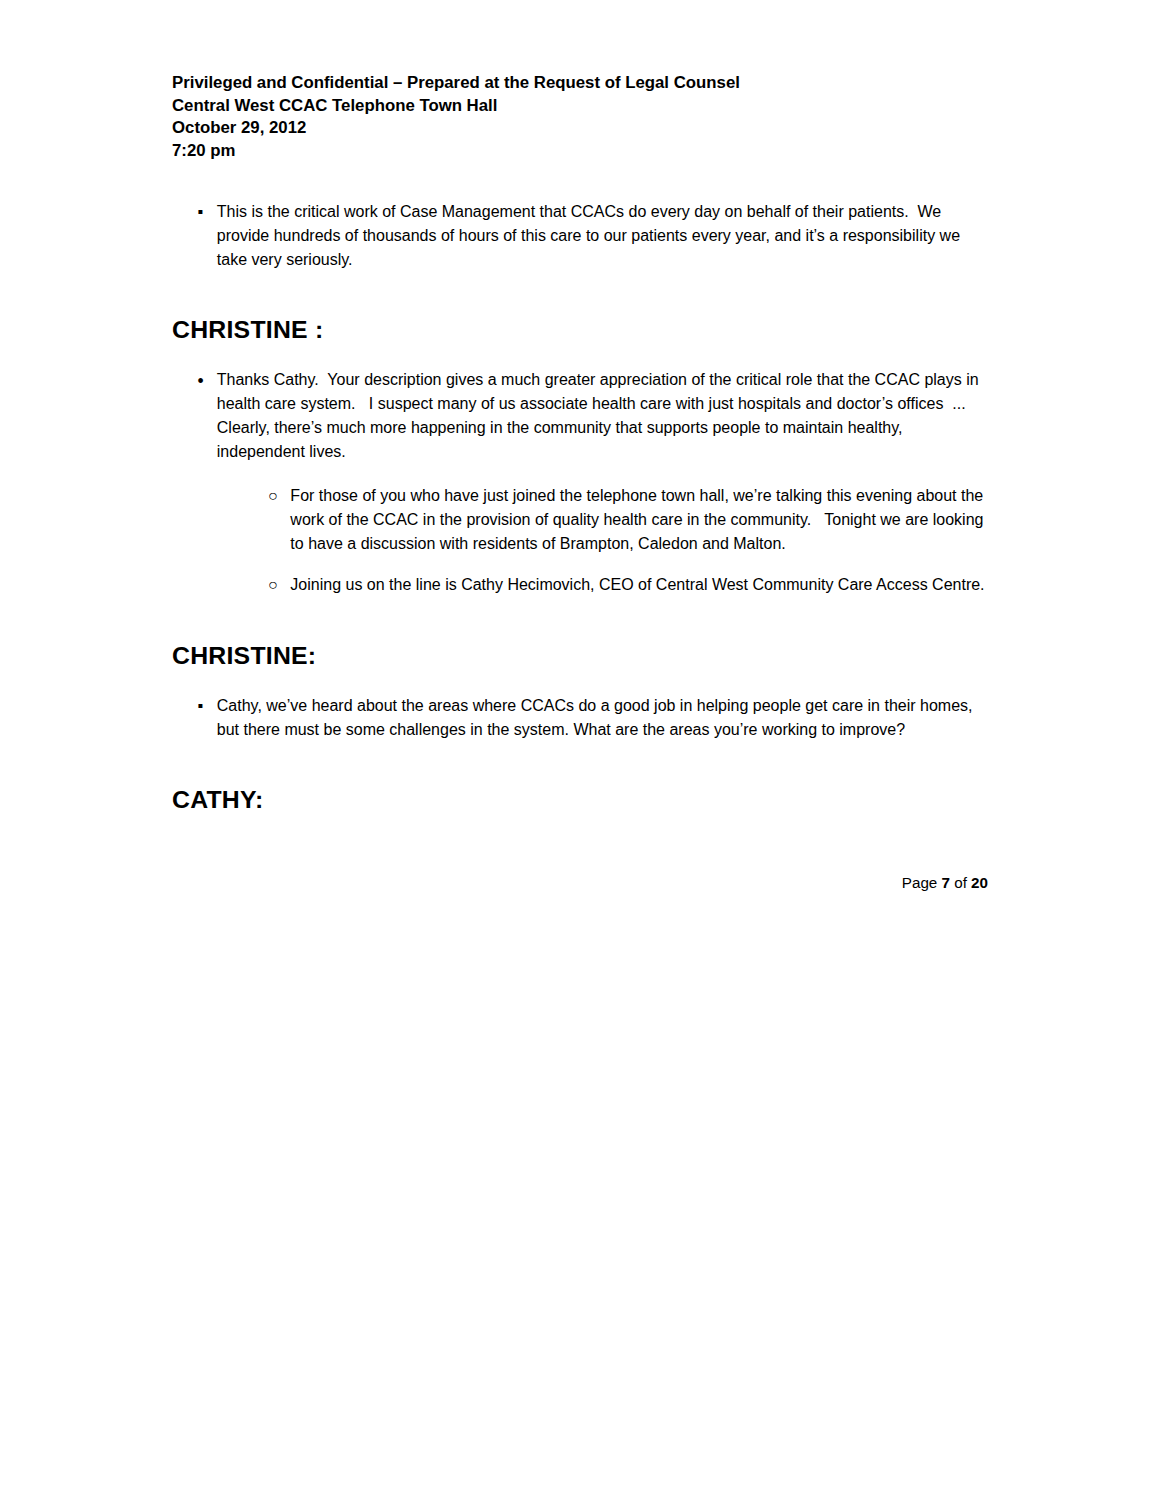Privileged and Confidential – Prepared at the Request of Legal Counsel
Central West CCAC Telephone Town Hall
October 29, 2012
7:20 pm
This is the critical work of Case Management that CCACs do every day on behalf of their patients. We provide hundreds of thousands of hours of this care to our patients every year, and it’s a responsibility we take very seriously.
CHRISTINE :
Thanks Cathy. Your description gives a much greater appreciation of the critical role that the CCAC plays in health care system. I suspect many of us associate health care with just hospitals and doctor’s offices ... Clearly, there’s much more happening in the community that supports people to maintain healthy, independent lives.
For those of you who have just joined the telephone town hall, we’re talking this evening about the work of the CCAC in the provision of quality health care in the community. Tonight we are looking to have a discussion with residents of Brampton, Caledon and Malton.
Joining us on the line is Cathy Hecimovich, CEO of Central West Community Care Access Centre.
CHRISTINE:
Cathy, we’ve heard about the areas where CCACs do a good job in helping people get care in their homes, but there must be some challenges in the system. What are the areas you’re working to improve?
CATHY:
Page 7 of 20